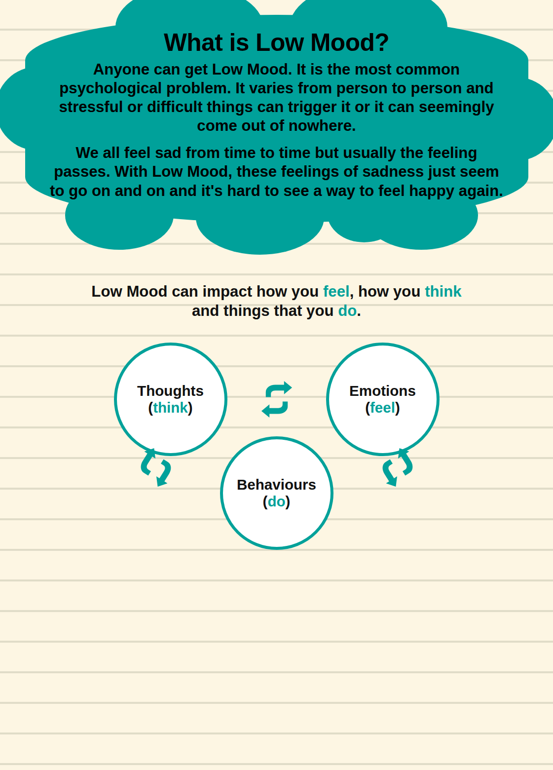What is Low Mood?
Anyone can get Low Mood. It is the most common psychological problem. It varies from person to person and stressful or difficult things can trigger it or it can seemingly come out of nowhere.
We all feel sad from time to time but usually the feeling passes. With Low Mood, these feelings of sadness just seem to go on and on and it's hard to see a way to feel happy again.
Low Mood can impact how you feel, how you think and things that you do.
Thoughts (think)
Emotions (feel)
Behaviours (do)